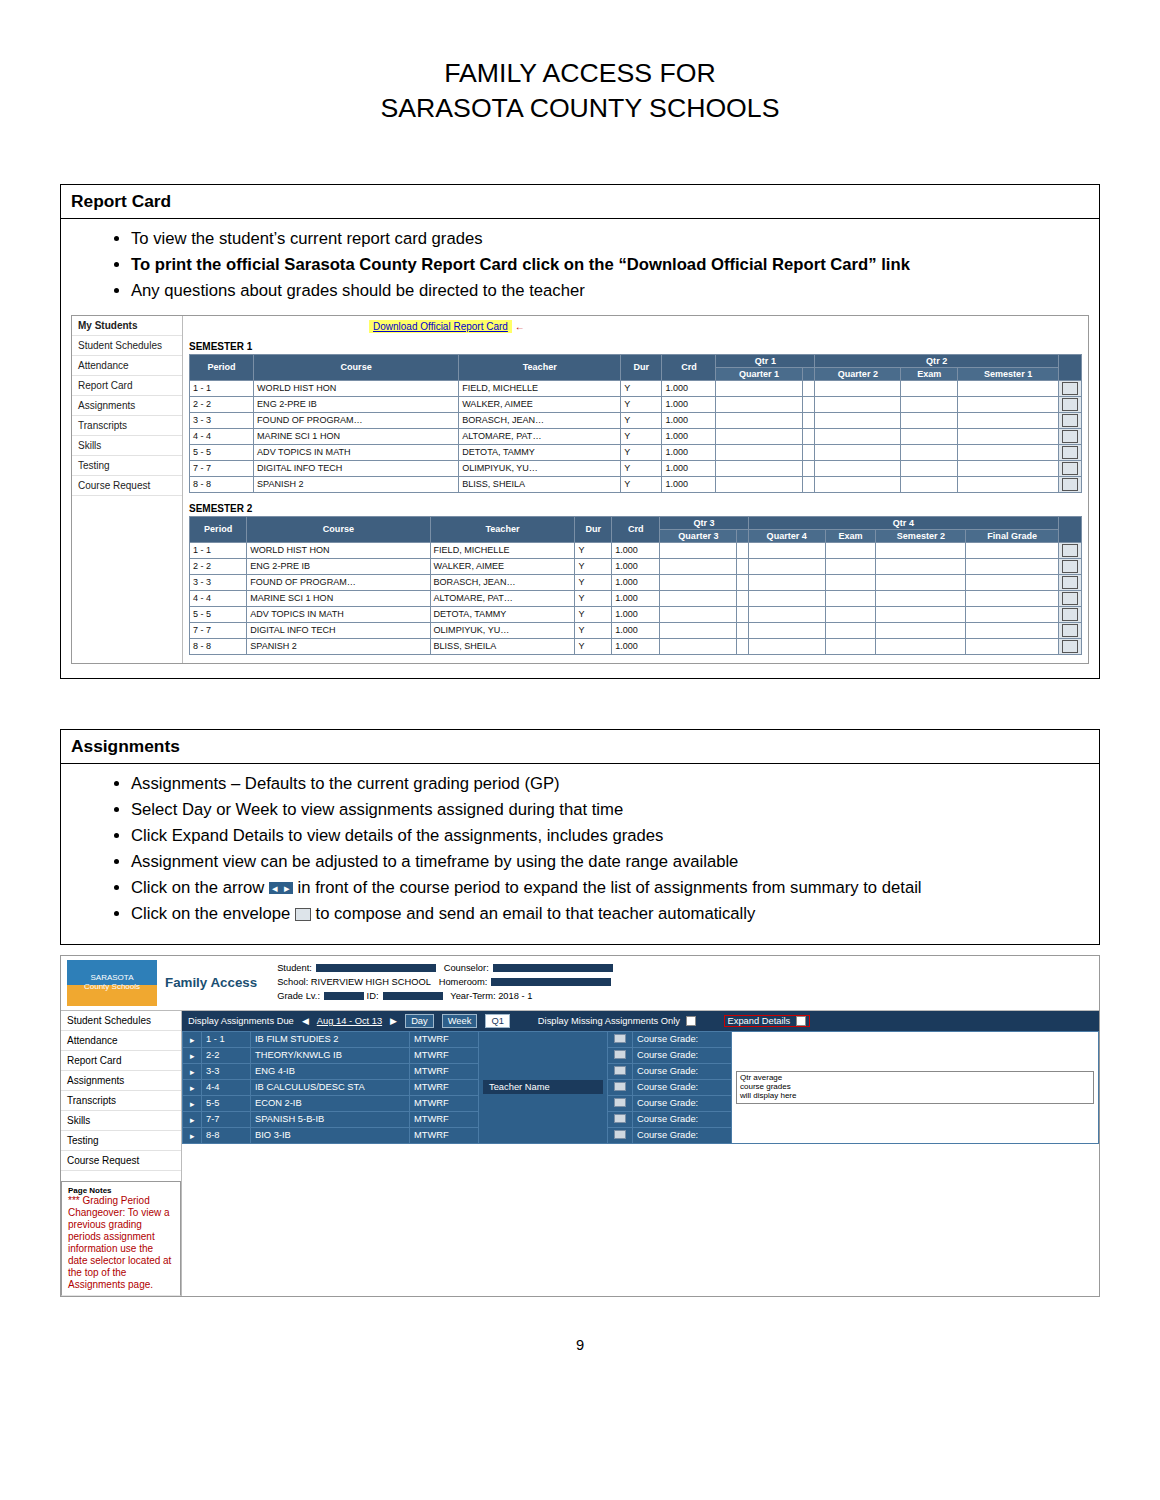FAMILY ACCESS FOR
SARASOTA COUNTY SCHOOLS
Report Card
To view the student’s current report card grades
To print the official Sarasota County Report Card click on the “Download Official Report Card” link
Any questions about grades should be directed to the teacher
My Students
Student Schedules
Attendance
Report Card
Assignments
Transcripts
Skills
Testing
Course Request
Download Official Report Card ←
SEMESTER 1
| Period | Course | Teacher | Dur | Crd | Qtr 1 | Qtr 2 | |
| --- | --- | --- | --- | --- | --- | --- | --- |
| Quarter 1 | | Quarter 2 | Exam | Semester 1 |
| 1 - 1 | WORLD HIST HON | FIELD, MICHELLE | Y | 1.000 | | | | | | |
| 2 - 2 | ENG 2-PRE IB | WALKER, AIMEE | Y | 1.000 | | | | | | |
| 3 - 3 | FOUND OF PROGRAM… | BORASCH, JEAN… | Y | 1.000 | | | | | | |
| 4 - 4 | MARINE SCI 1 HON | ALTOMARE, PAT… | Y | 1.000 | | | | | | |
| 5 - 5 | ADV TOPICS IN MATH | DETOTA, TAMMY | Y | 1.000 | | | | | | |
| 7 - 7 | DIGITAL INFO TECH | OLIMPIYUK, YU… | Y | 1.000 | | | | | | |
| 8 - 8 | SPANISH 2 | BLISS, SHEILA | Y | 1.000 | | | | | | |
SEMESTER 2
| Period | Course | Teacher | Dur | Crd | Qtr 3 | Qtr 4 | |
| --- | --- | --- | --- | --- | --- | --- | --- |
| Quarter 3 | | Quarter 4 | Exam | Semester 2 | Final Grade |
| 1 - 1 | WORLD HIST HON | FIELD, MICHELLE | Y | 1.000 | | | | | | | |
| 2 - 2 | ENG 2-PRE IB | WALKER, AIMEE | Y | 1.000 | | | | | | | |
| 3 - 3 | FOUND OF PROGRAM… | BORASCH, JEAN… | Y | 1.000 | | | | | | | |
| 4 - 4 | MARINE SCI 1 HON | ALTOMARE, PAT… | Y | 1.000 | | | | | | | |
| 5 - 5 | ADV TOPICS IN MATH | DETOTA, TAMMY | Y | 1.000 | | | | | | | |
| 7 - 7 | DIGITAL INFO TECH | OLIMPIYUK, YU… | Y | 1.000 | | | | | | | |
| 8 - 8 | SPANISH 2 | BLISS, SHEILA | Y | 1.000 | | | | | | | |
Assignments
Assignments – Defaults to the current grading period (GP)
Select Day or Week to view assignments assigned during that time
Click Expand Details to view details of the assignments, includes grades
Assignment view can be adjusted to a timeframe by using the date range available
Click on the arrow ◂▸ in front of the course period to expand the list of assignments from summary to detail
Click on the envelope to compose and send an email to that teacher automatically
SARASOTA
County Schools
Family Access
Student: Counselor:
School: RIVERVIEW HIGH SCHOOL Homeroom:
Grade Lv.: ID: Year-Term: 2018 - 1
Student Schedules
Attendance
Report Card
Assignments
Transcripts
Skills
Testing
Course Request
Page Notes *** Grading Period Changeover: To view a previous grading periods assignment information use the date selector located at the top of the Assignments page.
Display Assignments Due ◀ Aug 14 - Oct 13 ▶ Day Week Q1 Display Missing Assignments Only Expand Details
| ▸ | 1 - 1 | IB FILM STUDIES 2 | MTWRF | Teacher Name | | Course Grade: | Qtr average course grades will display here |
| ▸ | 2-2 | THEORY/KNWLG IB | MTWRF | | Course Grade: |
| ▸ | 3-3 | ENG 4-IB | MTWRF | | Course Grade: |
| ▸ | 4-4 | IB CALCULUS/DESC STA | MTWRF | | Course Grade: |
| ▸ | 5-5 | ECON 2-IB | MTWRF | | Course Grade: |
| ▸ | 7-7 | SPANISH 5-B-IB | MTWRF | | Course Grade: |
| ▸ | 8-8 | BIO 3-IB | MTWRF | | Course Grade: |
9